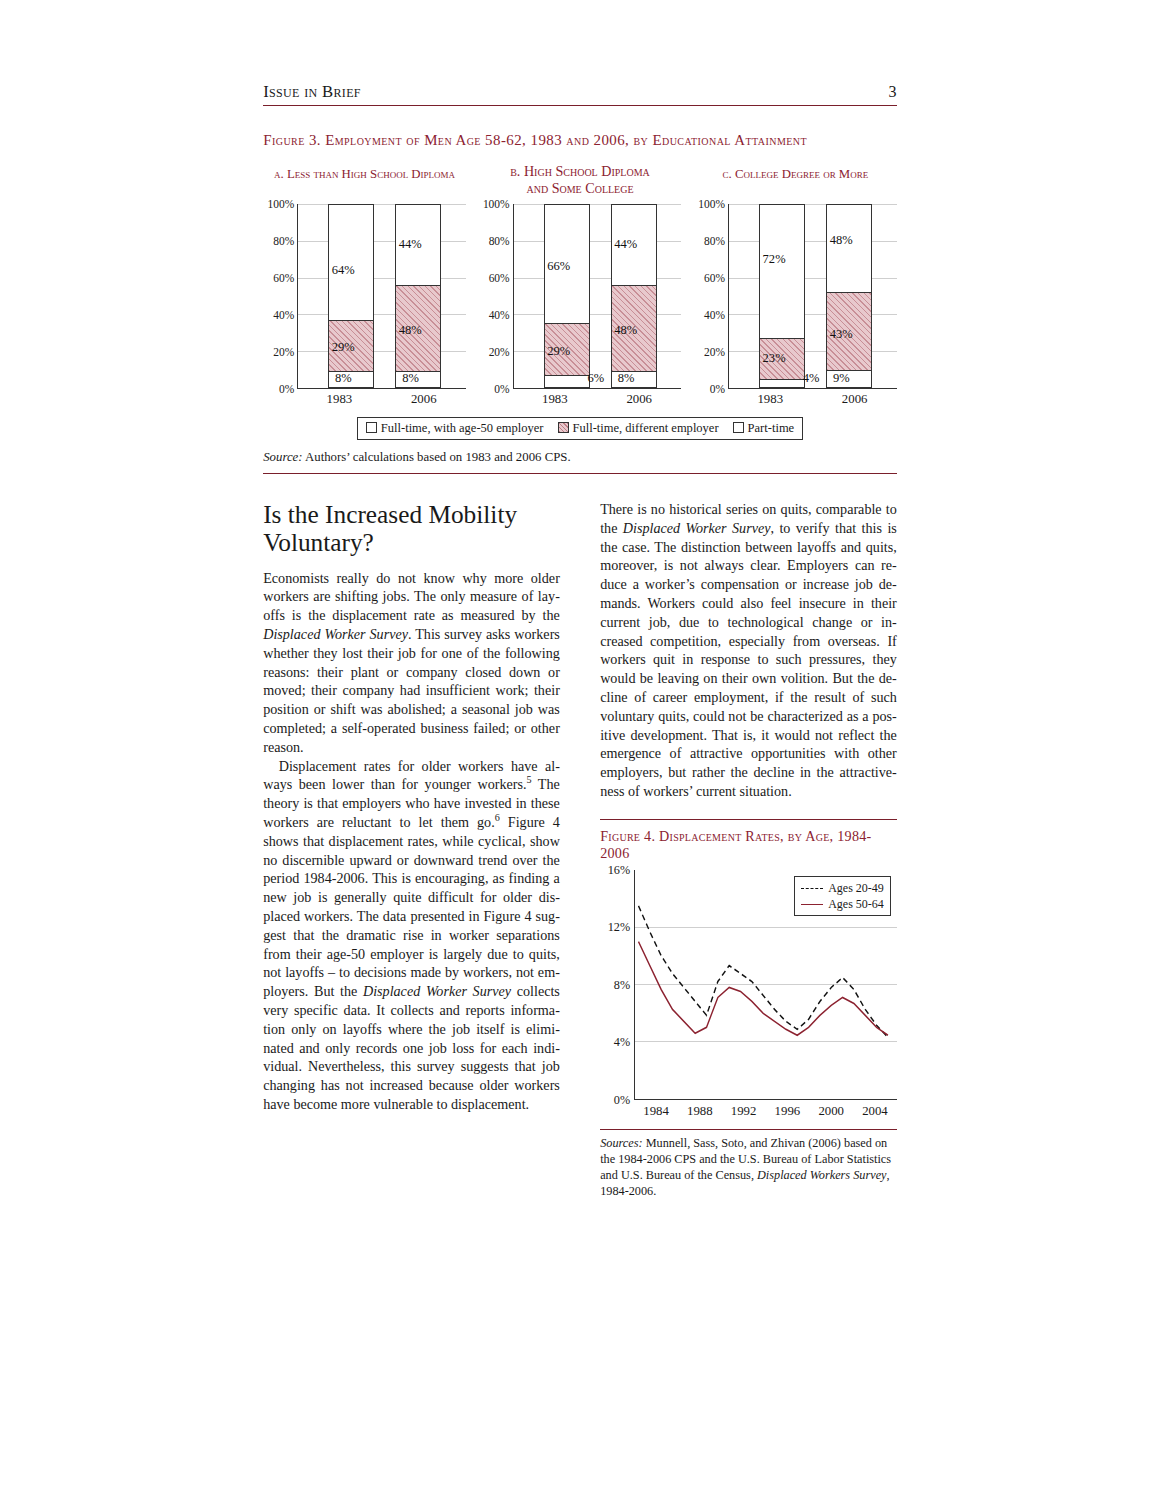Issue in Brief
3
Figure 3. Employment of Men Age 58-62, 1983 and 2006, by Educational Attainment
a. Less than High School Diploma
100% 80% 60% 40% 20% 0%
8%
29%
64%
8%
48%
44%
19832006
b. High School Diploma
and Some College
100% 80% 60% 40% 20% 0%
29%
66%
8%
48%
44%
6%
19832006
c. College Degree or More
100% 80% 60% 40% 20% 0%
23%
72%
4%
9%
43%
48%
19832006
Full-time, with age-50 employer Full-time, different employer Part-time
Source: Authors’ calculations based on 1983 and 2006 CPS.
Is the Increased Mobility Voluntary?
Economists really do not know why more older workers are shifting jobs. The only measure of layoffs is the displacement rate as measured by the Displaced Worker Survey. This survey asks workers whether they lost their job for one of the following reasons: their plant or company closed down or moved; their company had insufficient work; their position or shift was abolished; a seasonal job was completed; a self-operated business failed; or other reason.
Displacement rates for older workers have always been lower than for younger workers.5 The theory is that employers who have invested in these workers are reluctant to let them go.6 Figure 4 shows that displacement rates, while cyclical, show no discernible upward or downward trend over the period 1984-2006. This is encouraging, as finding a new job is generally quite difficult for older displaced workers. The data presented in Figure 4 suggest that the dramatic rise in worker separations from their age-50 employer is largely due to quits, not layoffs – to decisions made by workers, not employers. But the Displaced Worker Survey collects very specific data. It collects and reports information only on layoffs where the job itself is eliminated and only records one job loss for each individual. Nevertheless, this survey suggests that job changing has not increased because older workers have become more vulnerable to displacement.
There is no historical series on quits, comparable to the Displaced Worker Survey, to verify that this is the case. The distinction between layoffs and quits, moreover, is not always clear. Employers can reduce a worker’s compensation or increase job demands. Workers could also feel insecure in their current job, due to technological change or increased competition, especially from overseas. If workers quit in response to such pressures, they would be leaving on their own volition. But the decline of career employment, if the result of such voluntary quits, could not be characterized as a positive development. That is, it would not reflect the emergence of attractive opportunities with other employers, but rather the decline in the attractiveness of workers’ current situation.
Figure 4. Displacement Rates, by Age, 1984-2006
16% 12% 8% 4% 0%
Ages 20-49
Ages 50-64
198419881992199620002004
Sources: Munnell, Sass, Soto, and Zhivan (2006) based on the 1984-2006 CPS and the U.S. Bureau of Labor Statistics and U.S. Bureau of the Census, Displaced Workers Survey, 1984-2006.